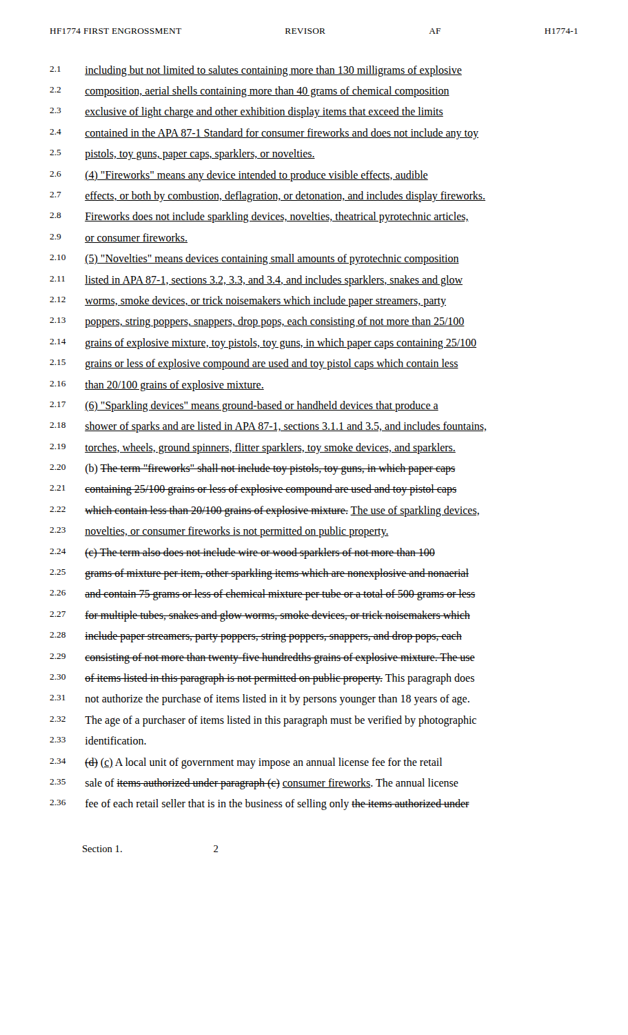HF1774 FIRST ENGROSSMENT REVISOR AF H1774-1
including but not limited to salutes containing more than 130 milligrams of explosive
composition, aerial shells containing more than 40 grams of chemical composition
exclusive of light charge and other exhibition display items that exceed the limits
contained in the APA 87-1 Standard for consumer fireworks and does not include any toy
pistols, toy guns, paper caps, sparklers, or novelties.
(4) "Fireworks" means any device intended to produce visible effects, audible
effects, or both by combustion, deflagration, or detonation, and includes display fireworks.
Fireworks does not include sparkling devices, novelties, theatrical pyrotechnic articles,
or consumer fireworks.
(5) "Novelties" means devices containing small amounts of pyrotechnic composition
listed in APA 87-1, sections 3.2, 3.3, and 3.4, and includes sparklers, snakes and glow
worms, smoke devices, or trick noisemakers which include paper streamers, party
poppers, string poppers, snappers, drop pops, each consisting of not more than 25/100
grains of explosive mixture, toy pistols, toy guns, in which paper caps containing 25/100
grains or less of explosive compound are used and toy pistol caps which contain less
than 20/100 grains of explosive mixture.
(6) "Sparkling devices" means ground-based or handheld devices that produce a
shower of sparks and are listed in APA 87-1, sections 3.1.1 and 3.5, and includes fountains,
torches, wheels, ground spinners, flitter sparklers, toy smoke devices, and sparklers.
(b) The term "fireworks" shall not include toy pistols, toy guns, in which paper caps
containing 25/100 grains or less of explosive compound are used and toy pistol caps
which contain less than 20/100 grains of explosive mixture. The use of sparkling devices,
novelties, or consumer fireworks is not permitted on public property.
(c) The term also does not include wire or wood sparklers of not more than 100
grams of mixture per item, other sparkling items which are nonexplosive and nonaerial
and contain 75 grams or less of chemical mixture per tube or a total of 500 grams or less
for multiple tubes, snakes and glow worms, smoke devices, or trick noisemakers which
include paper streamers, party poppers, string poppers, snappers, and drop pops, each
consisting of not more than twenty-five hundredths grains of explosive mixture. The use
of items listed in this paragraph is not permitted on public property. This paragraph does
not authorize the purchase of items listed in it by persons younger than 18 years of age.
The age of a purchaser of items listed in this paragraph must be verified by photographic
identification.
(d) (c) A local unit of government may impose an annual license fee for the retail
sale of items authorized under paragraph (c) consumer fireworks. The annual license
fee of each retail seller that is in the business of selling only the items authorized under
Section 1. 2